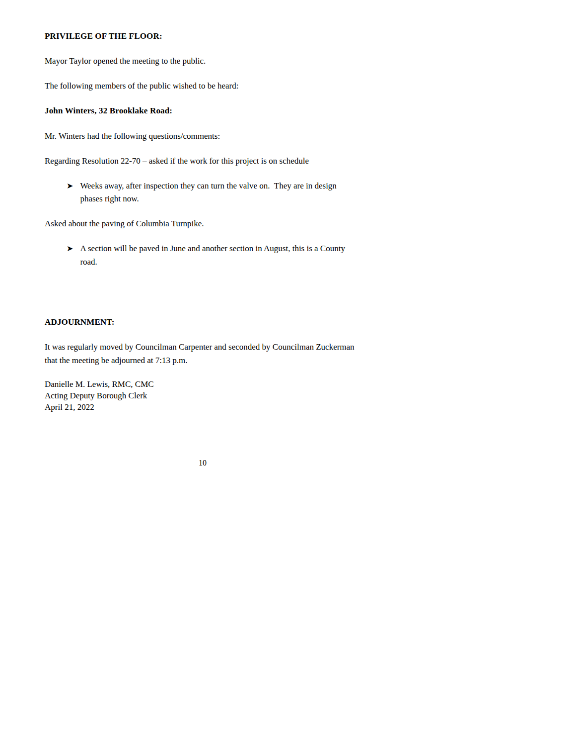PRIVILEGE OF THE FLOOR:
Mayor Taylor opened the meeting to the public.
The following members of the public wished to be heard:
John Winters, 32 Brooklake Road:
Mr. Winters had the following questions/comments:
Regarding Resolution 22-70 – asked if the work for this project is on schedule
Weeks away, after inspection they can turn the valve on. They are in design phases right now.
Asked about the paving of Columbia Turnpike.
A section will be paved in June and another section in August, this is a County road.
ADJOURNMENT:
It was regularly moved by Councilman Carpenter and seconded by Councilman Zuckerman that the meeting be adjourned at 7:13 p.m.
Danielle M. Lewis, RMC, CMC
Acting Deputy Borough Clerk
April 21, 2022
10